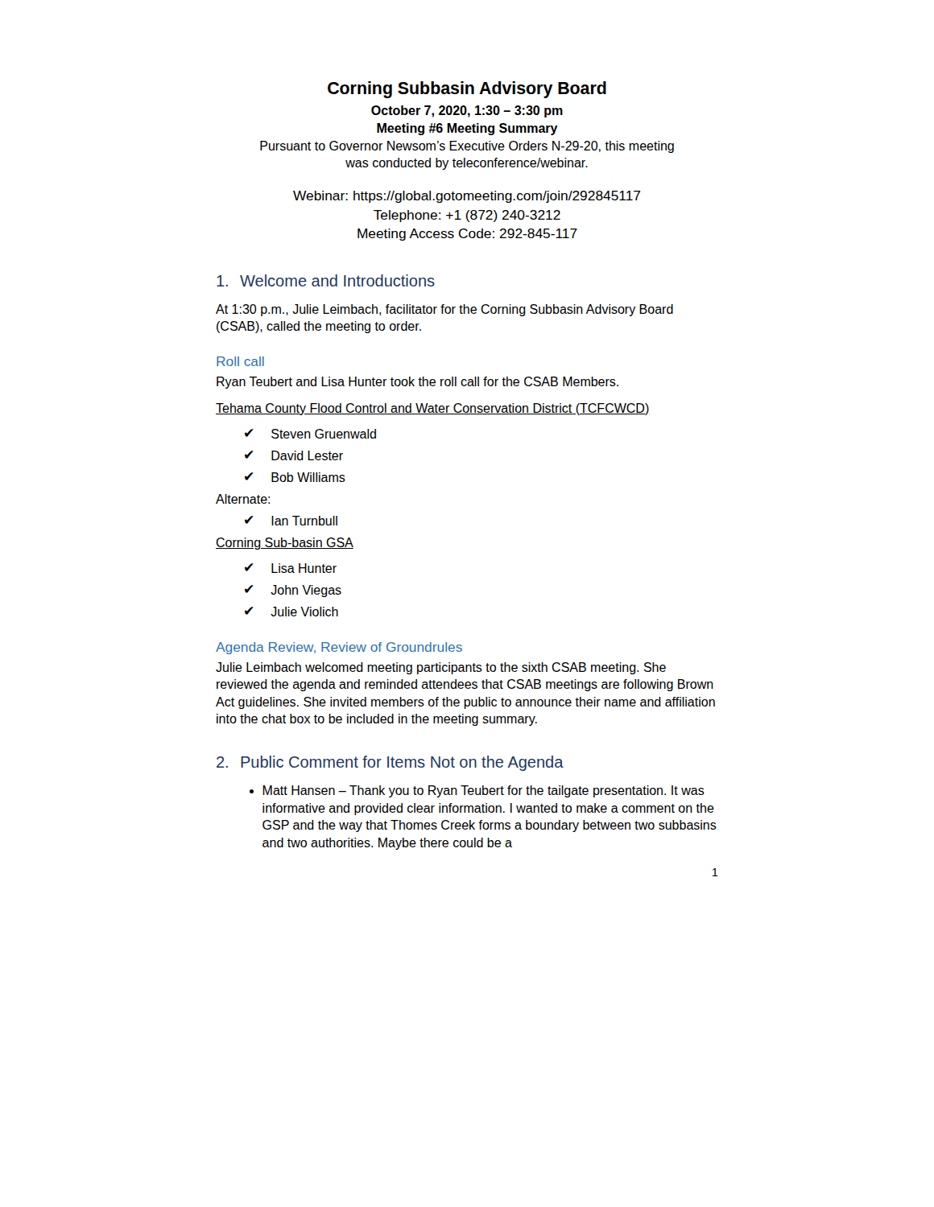Corning Subbasin Advisory Board
October 7, 2020, 1:30 – 3:30 pm
Meeting #6 Meeting Summary
Pursuant to Governor Newsom’s Executive Orders N-29-20, this meeting
was conducted by teleconference/webinar.
Webinar: https://global.gotomeeting.com/join/292845117
Telephone: +1 (872) 240-3212
Meeting Access Code: 292-845-117
1. Welcome and Introductions
At 1:30 p.m., Julie Leimbach, facilitator for the Corning Subbasin Advisory Board (CSAB), called the meeting to order.
Roll call
Ryan Teubert and Lisa Hunter took the roll call for the CSAB Members.
Tehama County Flood Control and Water Conservation District (TCFCWCD)
Steven Gruenwald
David Lester
Bob Williams
Alternate:
Ian Turnbull
Corning Sub-basin GSA
Lisa Hunter
John Viegas
Julie Violich
Agenda Review, Review of Groundrules
Julie Leimbach welcomed meeting participants to the sixth CSAB meeting. She reviewed the agenda and reminded attendees that CSAB meetings are following Brown Act guidelines. She invited members of the public to announce their name and affiliation into the chat box to be included in the meeting summary.
2. Public Comment for Items Not on the Agenda
Matt Hansen – Thank you to Ryan Teubert for the tailgate presentation. It was informative and provided clear information. I wanted to make a comment on the GSP and the way that Thomes Creek forms a boundary between two subbasins and two authorities. Maybe there could be a
1